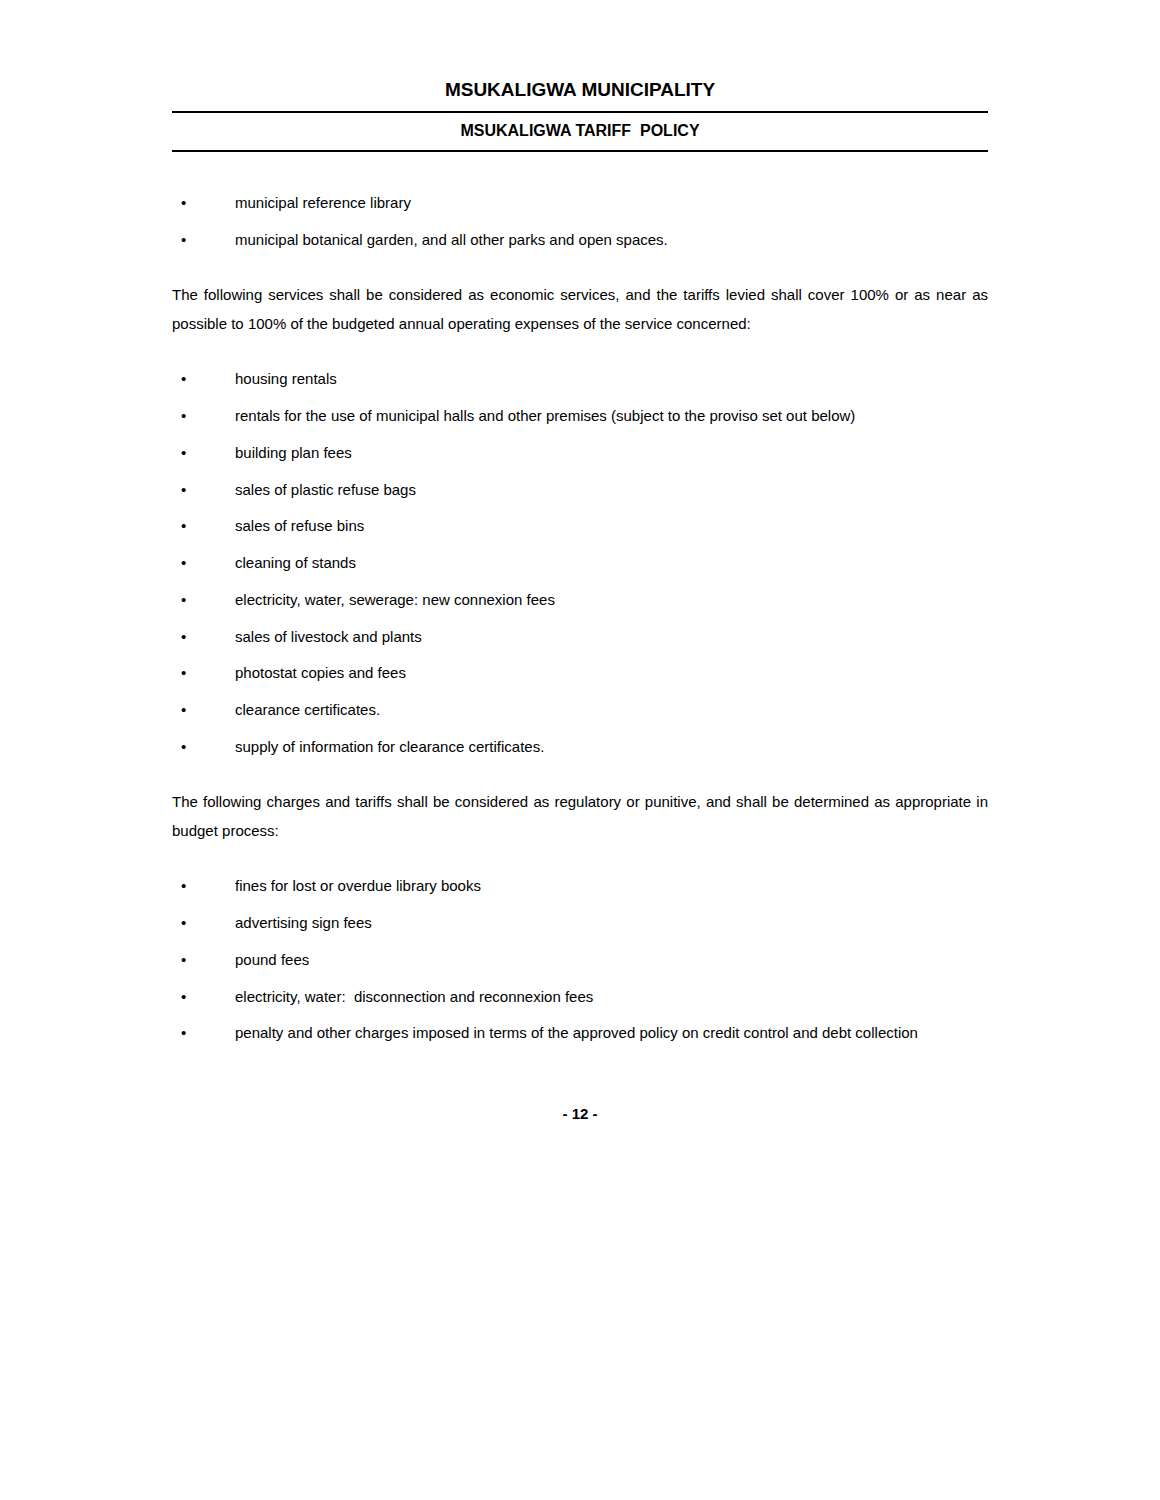MSUKALIGWA MUNICIPALITY
MSUKALIGWA TARIFF POLICY
municipal reference library
municipal botanical garden, and all other parks and open spaces.
The following services shall be considered as economic services, and the tariffs levied shall cover 100% or as near as possible to 100% of the budgeted annual operating expenses of the service concerned:
housing rentals
rentals for the use of municipal halls and other premises (subject to the proviso set out below)
building plan fees
sales of plastic refuse bags
sales of refuse bins
cleaning of stands
electricity, water, sewerage: new connexion fees
sales of livestock and plants
photostat copies and fees
clearance certificates.
supply of information for clearance certificates.
The following charges and tariffs shall be considered as regulatory or punitive, and shall be determined as appropriate in budget process:
fines for lost or overdue library books
advertising sign fees
pound fees
electricity, water: disconnection and reconnexion fees
penalty and other charges imposed in terms of the approved policy on credit control and debt collection
- 12 -